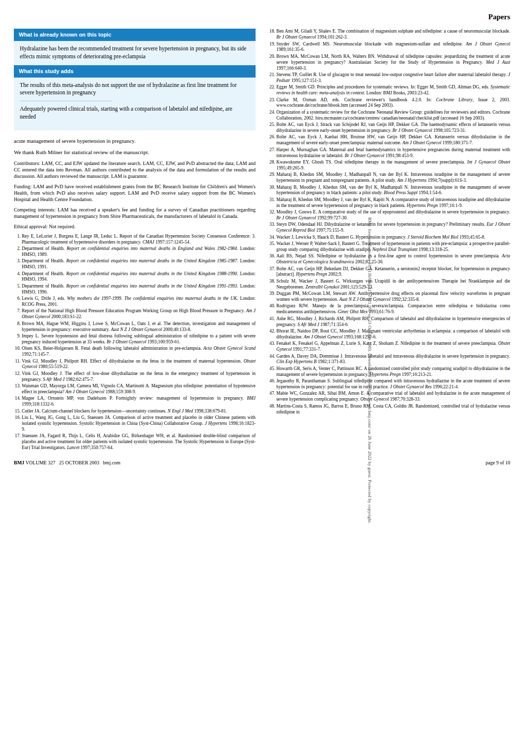Papers
What is already known on this topic
Hydralazine has been the recommended treatment for severe hypertension in pregnancy, but its side effects mimic symptoms of deteriorating pre-eclampsia
What this study adds
The results of this meta-analysis do not support the use of hydralazine as first line treatment for severe hypertension in pregnancy
Adequately powered clinical trials, starting with a comparison of labetalol and nifedipine, are needed
acute management of severe hypertension in pregnancy.
We thank Ruth Milner for statistical review of the manuscript.
Contributors: LAM, CC, and EJW updated the literature search. LAM, CC, EJW, and PvD abstracted the data; LAM and CC entered the data into Revman. All authors contributed to the analysis of the data and formulation of the results and discussion. All authors reviewed the manuscript. LAM is guarantor.
Funding: LAM and PvD have received establishment grants from the BC Research Institute for Children's and Women's Health, from which PvD also receives salary support. LAM and PvD receive salary support from the BC Women's Hospital and Health Centre Foundation.
Competing interests: LAM has received a speaker's fee and funding for a survey of Canadian practitioners regarding management of hypertension in pregnancy from Shire Pharmaceuticals, the manufacturers of labetalol in Canada.
Ethical approval: Not required.
Rey E, LeLorier J, Burgess E, Lange IR, Leduc L. Report of the Canadian Hypertension Society Consensus Conference: 3. Pharmacologic treatment of hypertensive disorders in pregnancy. CMAJ 1997;157:1245-54.
Department of Health. Report on confidential enquiries into maternal deaths in England and Wales 1982-1984. London: HMSO, 1989.
Department of Health. Report on confidential enquiries into maternal deaths in the United Kingdom 1985-1987. London: HMSO, 1991.
Department of Health. Report on confidential enquiries into maternal deaths in the United Kingdom 1988-1990. London: HMSO, 1994.
Department of Health. Report on confidential enquiries into maternal deaths in the United Kingdom 1991-1993. London: HMSO, 1996.
Lewis G, Drife J, eds. Why mothers die 1997-1999. The confidential enquiries into maternal deaths in the UK. London: RCOG Press, 2001.
Report of the National High Blood Pressure Education Program Working Group on High Blood Pressure in Pregnancy. Am J Obstet Gynecol 2000;183:S1-22.
Brown MA, Hague WM, Higgins J, Lowe S, McCowan L, Oats J, et al. The detection, investigation and management of hypertension in pregnancy: executive summary. Aust N Z J Obstet Gynaecol 2000;40:133-8.
Impey L. Severe hypotension and fetal distress following sublingual administration of nifedipine to a patient with severe pregnancy induced hypertension at 33 weeks. Br J Obstet Gynaecol 1993;100:959-61.
Olsen KS, Beier-Holgersen R. Fetal death following labetalol administration in pre-eclampsia. Acta Obstet Gynecol Scand 1992;71:145-7.
Vink GJ, Moodley J, Philpott RH. Effect of dihydralazine on the fetus in the treatment of maternal hypertension. Obstet Gynecol 1980;55:519-22.
Vink GJ, Moodley J. The effect of low-dose dihydrallazine on the fetus in the emergency treatment of hypertension in pregnancy. S Afr Med J 1982;62:475-7.
Waisman GD, Mayorga LM, Camera MI, Vignolo CA, Martinotti A. Magnesium plus nifedipine: potentiation of hypotensive effect in preeclampsia? Am J Obstet Gynecol 1988;159:308-9.
Magee LA, Ornstein MP, von Dadelszen P. Fortnightly review: management of hypertension in pregnancy. BMJ 1999;318:1332-6.
Cutler JA. Calcium-channel blockers for hypertension—uncertainty continues. N Engl J Med 1998;338:679-81.
Liu L, Wang JG, Gong L, Liu G, Staessen JA. Comparison of active treatment and placebo in older Chinese patients with isolated systolic hypertension. Systolic Hypertension in China (Syst-China) Collaborative Group. J Hypertens 1998;16:1823-9.
Staessen JA, Fagard R, Thijs L, Celis H, Arabidze GG, Birkenhager WH, et al. Randomised double-blind comparison of placebo and active treatment for older patients with isolated systolic hypertension. The Systolic Hypertension in Europe (Syst-Eur) Trial Investigators. Lancet 1997;350:757-64.
Ben Ami M, Giladi Y, Shalev E. The combination of magnesium sulphate and nifedipine: a cause of neuromuscular blockade. Br J Obstet Gynaecol 1994;101:262-3.
Snyder SW, Cardwell MS. Neuromuscular blockade with magnesium-sulfate and nifedipine. Am J Obstet Gynecol 1989;161:35-6.
Brown MA, McCowan LM, North RA, Walters BN. Withdrawal of nifedipine capsules: jeopardizing the treatment of acute severe hypertension in pregnancy? Australasian Society for the Study of Hypertension in Pregnancy. Med J Aust 1997;166:640-3.
Stevens TP, Guillet R. Use of glucagon to treat neonatal low-output congestive heart failure after maternal labetalol therapy. J Pediatr 1995;127:151-3.
Egger M, Smith GD. Principles and procedures for systematic reviews. In: Egger M, Smith GD, Altman DG, eds. Systematic reviews in health care: meta-analysis in context. London: BMJ Books, 2003:23-42.
Clarke M, Oxman AD, eds. Cochrane reviewer's handbook 4.2.0. In: Cochrane Library, Issue 2, 2003. www.cochrane.de/cochrane/hbook.htm (accessed 24 Sep 2003).
Organization of a systematic review for the Cochrane Neonatal Review Group: guidelines for reviewers and editors. Cochrane Collaboration, 2002. hiru.mcmaster.ca/cochrane/centres/ canadian/neonatal/checklist.pdf (accessed 16 Sep 2003).
Bolte AC, van Eyck J, Strack van Schijndel RJ, van Geijn HP, Dekker GA. The haemodynamic effects of ketanserin versus dihydralazine in severe early-onset hypertension in pregnancy. Br J Obstet Gynaecol 1998;105:723-31.
Bolte AC, van Eyck J, Kanhai HH, Bruinse HW, van Geijn HP, Dekker GA. Ketanserin versus dihydralazine in the management of severe early-onset preeclampsia: maternal outcome. Am J Obstet Gynecol 1999;180:371-7.
Harper A, Murnaghan GA. Maternal and fetal haemodynamics in hypertensive pregnancies during maternal treatment with intravenous hydralazine or labetalol. Br J Obstet Gynaecol 1991;98:453-9.
Kwawukume EY, Ghosh TS. Oral nifedipine therapy in the management of severe preeclampsia. Int J Gynaecol Obstet 1995;49:265-9.
Maharaj B, Khedun SM, Moodley J, Madhanpall N, van der Byl K. Intravenous isradipine in the management of severe hypertension in pregnant and nonpregnant patients. A pilot study. Am J Hypertens 1994;7(suppl):61S-3.
Maharaj B, Moodley J, Khedun SM, van der Byl K, Madhanpall N. Intravenous isradipine in the management of severe hypertension of pregnancy in black patients: a pilot study. Blood Press Suppl 1994;1:54-6.
Maharaj B, Khedun SM, Moodley J, van der Byl K, Rapiti N. A comparative study of intravenous isradipine and dihydralazine in the treatment of severe hypertension of pregnancy in black patients. Hypertens Pregn 1997;16:1-9.
Moodley J, Gouws E. A comparative study of the use of epoprostenol and dihydralazine in severe hypertension in pregnancy. Br J Obstet Gynaecol 1992;99:727-30.
Steyn DW, Odendaal HJ. Dihydralazine or ketanserin for severe hypertension in pregnancy? Preliminary results. Eur J Obstet Gynecol Reprod Biol 1997;75:155-9.
Wacker J, Lewicka S, Haack D, Bastert G. Hypertension in pregnancy. J Steroid Biochem Mol Biol 1993;45:65-8.
Wacker J, Werner P, Walter-Sack I, Bastert G. Treatment of hypertension in patients with pre-eclampsia: a prospective parallel-group study comparing dihydralazine with uradipil. Nephrol Dial Transplant 1998;13:318-25.
Aali BS, Nejad SS. Nifedipine or hydralazine as a first-line agent to control hypertension in severe preeclampsia. Acta Obstetricia et Gynecologica Scandinavica 2002;81:25-30.
Bolte AC, van Geijn HP, Bekedam DJ, Dekker GA. Ketanserin, a serotonin2 receptor blocker, for hypertension in pregnancy [abstract]. Hypertens Pregn 2002;9.
Schulz M, Wacker J, Bastert G. Wirkungen von Urapidil in der antihypertensiven Therapie bei Nraeklampsie auf die Neugeborenen. Zentralbl Gynakol 2001;123:529-33.
Duggan PM, McCowan LM, Stewart AW. Antihypertensive drug effects on placental flow velocity waveforms in pregnant women with severe hypertension. Aust N Z J Obstet Gynaecol 1992;32:335-8.
Rodriguez RJW. Manejo de la preeclampsia severa/eclampsia. Comparacion entre nifedipina e hidralazina como medicamentos antihipertensivos. Ginec Obst Mex 1993;61:76-9.
Ashe RG, Moodley J, Richards AM, Philpott RH. Comparison of labetalol and dihydralazine in hypertensive emergencies of pregnancy. S Afr Med J 1987;71:354-6.
Bhorat IE, Naidoo DP, Rout CC, Moodley J. Malignant ventricular arrhythmias in eclampsia: a comparison of labetalol with dihydralazine. Am J Obstet Gynecol 1993;168:1292-6.
Fenakel K, Fenakel G, Appelman Z, Lurie S, Katz Z, Shoham Z. Nifedipine in the treatment of severe preeclampsia. Obstet Gynecol 1991;77:331-7.
Garden A, Davey DA, Dommisse J. Intravenous labetalol and intravenous dihydralazine in severe hypertension in pregnancy. Clin Exp Hypertens B 1982;1:371-83.
Howarth GR, Seris A, Venter C, Pattinson RC. A randomized controlled pilot study comparing uradipil to dihydralazine in the management of severe hypertension in pregnancy. Hypertens Pregn 1997;16:213-21.
Jegasothy R, Paranthaman S. Sublingual nifedipine compared with intravenous hydrallazine in the acute treatment of severe hypertension in pregnancy: potential for use in rural practice. J Obstet Gynaecol Res 1996;22:21-4.
Mabie WC, Gonzalez AR, Sibai BM, Amon E. A comparative trial of labetalol and hydralazine in the acute management of severe hypertension complicating pregnancy. Obstet Gynecol 1987;70:328-33.
Martins-Costa S, Ramos JG, Barros E, Bruno RM, Costa CA, Goldin JR. Randomized, controlled trial of hydralazine versus nifedipine in
BMJ VOLUME 327 25 OCTOBER 2003 bmj.com
page 9 of 10
BMJ: first published as 10.1136/bmj.327.7421.955 on 23 October 2003. Downloaded from http://www.bmj.com/ on 26 June 2022 by guest. Protected by copyright.